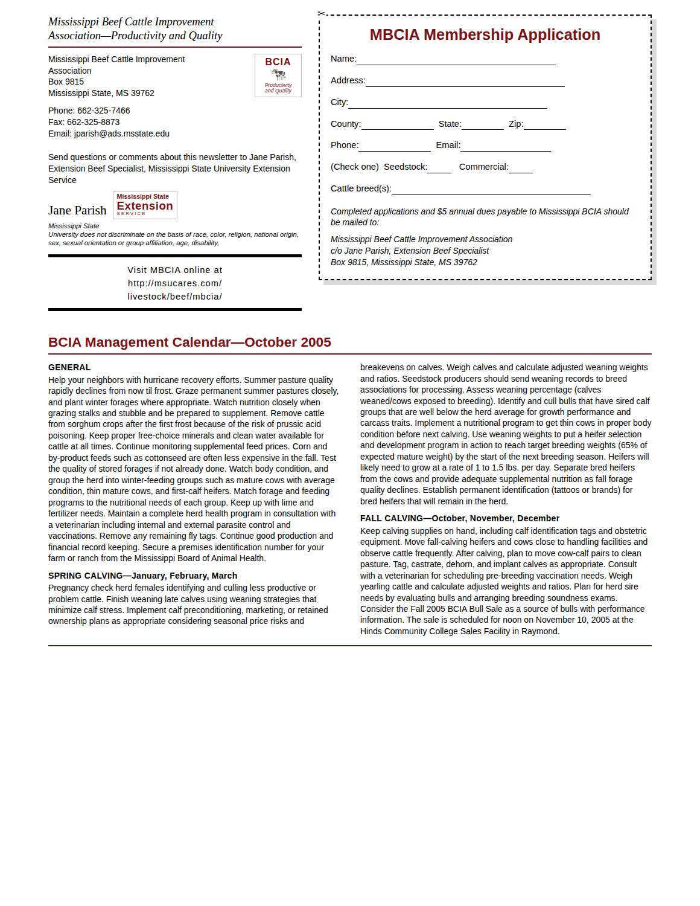Mississippi Beef Cattle Improvement
Association—Productivity and Quality
Mississippi Beef Cattle Improvement
Association
Box 9815
Mississippi State, MS 39762
Phone: 662-325-7466
Fax: 662-325-8873
Email: jparish@ads.msstate.edu
BCIA 🐄 Productivity
and Quality
Send questions or comments about this newsletter to Jane Parish, Extension Beef Specialist, Mississippi State University Extension Service
Jane Parish
Mississippi State Extension SERVICE
Mississippi State
University does not discriminate on the basis of race, color, religion, national origin, sex, sexual orientation or group affiliation, age, disability,
Visit MBCIA online at
http://msucares.com/
livestock/beef/mbcia/
✂
MBCIA Membership Application
Name:
Address:
City:
County: State: Zip:
Phone: Email:
(Check one) Seedstock: Commercial:
Cattle breed(s):
Completed applications and $5 annual dues payable to Mississippi BCIA should be mailed to:
Mississippi Beef Cattle Improvement Association
c/o Jane Parish, Extension Beef Specialist
Box 9815, Mississippi State, MS 39762
BCIA Management Calendar—October 2005
GENERAL
Help your neighbors with hurricane recovery efforts. Summer pasture quality rapidly declines from now til frost. Graze permanent summer pastures closely, and plant winter forages where appropriate. Watch nutrition closely when grazing stalks and stubble and be prepared to supplement. Remove cattle from sorghum crops after the first frost because of the risk of prussic acid poisoning. Keep proper free-choice minerals and clean water available for cattle at all times. Continue monitoring supplemental feed prices. Corn and by-product feeds such as cottonseed are often less expensive in the fall. Test the quality of stored forages if not already done. Watch body condition, and group the herd into winter-feeding groups such as mature cows with average condition, thin mature cows, and first-calf heifers. Match forage and feeding programs to the nutritional needs of each group. Keep up with lime and fertilizer needs. Maintain a complete herd health program in consultation with a veterinarian including internal and external parasite control and vaccinations. Remove any remaining fly tags. Continue good production and financial record keeping. Secure a premises identification number for your farm or ranch from the Mississippi Board of Animal Health.
SPRING CALVING—January, February, March
Pregnancy check herd females identifying and culling less productive or problem cattle. Finish weaning late calves using weaning strategies that minimize calf stress. Implement calf preconditioning, marketing, or retained ownership plans as appropriate considering seasonal price risks and breakevens on calves. Weigh calves and calculate adjusted weaning weights and ratios. Seedstock producers should send weaning records to breed associations for processing. Assess weaning percentage (calves weaned/cows exposed to breeding). Identify and cull bulls that have sired calf groups that are well below the herd average for growth performance and carcass traits. Implement a nutritional program to get thin cows in proper body condition before next calving. Use weaning weights to put a heifer selection and development program in action to reach target breeding weights (65% of expected mature weight) by the start of the next breeding season. Heifers will likely need to grow at a rate of 1 to 1.5 lbs. per day. Separate bred heifers from the cows and provide adequate supplemental nutrition as fall forage quality declines. Establish permanent identification (tattoos or brands) for bred heifers that will remain in the herd.
FALL CALVING—October, November, December
Keep calving supplies on hand, including calf identification tags and obstetric equipment. Move fall-calving heifers and cows close to handling facilities and observe cattle frequently. After calving, plan to move cow-calf pairs to clean pasture. Tag, castrate, dehorn, and implant calves as appropriate. Consult with a veterinarian for scheduling pre-breeding vaccination needs. Weigh yearling cattle and calculate adjusted weights and ratios. Plan for herd sire needs by evaluating bulls and arranging breeding soundness exams. Consider the Fall 2005 BCIA Bull Sale as a source of bulls with performance information. The sale is scheduled for noon on November 10, 2005 at the Hinds Community College Sales Facility in Raymond.